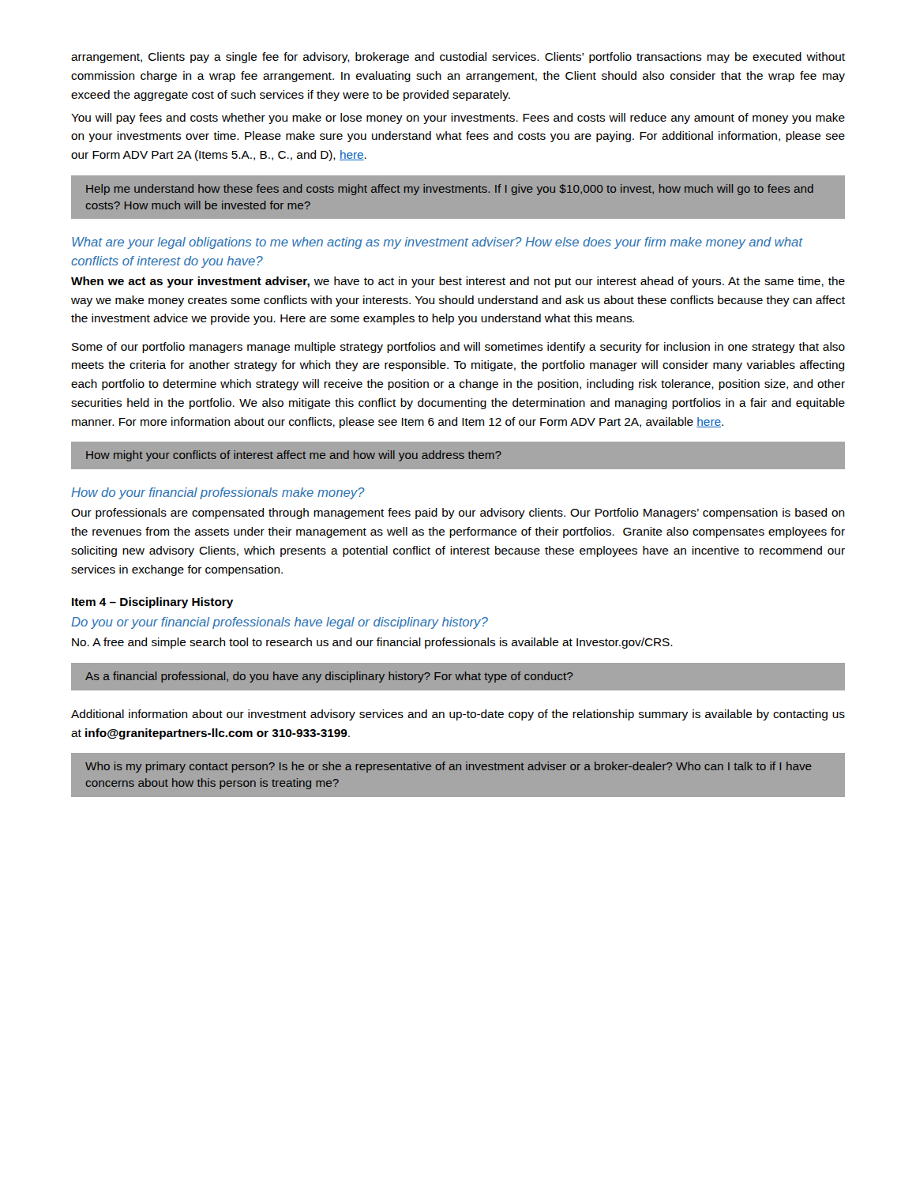arrangement, Clients pay a single fee for advisory, brokerage and custodial services. Clients’ portfolio transactions may be executed without commission charge in a wrap fee arrangement. In evaluating such an arrangement, the Client should also consider that the wrap fee may exceed the aggregate cost of such services if they were to be provided separately.
You will pay fees and costs whether you make or lose money on your investments. Fees and costs will reduce any amount of money you make on your investments over time. Please make sure you understand what fees and costs you are paying. For additional information, please see our Form ADV Part 2A (Items 5.A., B., C., and D), here.
Help me understand how these fees and costs might affect my investments. If I give you $10,000 to invest, how much will go to fees and costs? How much will be invested for me?
What are your legal obligations to me when acting as my investment adviser? How else does your firm make money and what conflicts of interest do you have?
When we act as your investment adviser, we have to act in your best interest and not put our interest ahead of yours. At the same time, the way we make money creates some conflicts with your interests. You should understand and ask us about these conflicts because they can affect the investment advice we provide you. Here are some examples to help you understand what this means.
Some of our portfolio managers manage multiple strategy portfolios and will sometimes identify a security for inclusion in one strategy that also meets the criteria for another strategy for which they are responsible. To mitigate, the portfolio manager will consider many variables affecting each portfolio to determine which strategy will receive the position or a change in the position, including risk tolerance, position size, and other securities held in the portfolio. We also mitigate this conflict by documenting the determination and managing portfolios in a fair and equitable manner. For more information about our conflicts, please see Item 6 and Item 12 of our Form ADV Part 2A, available here.
How might your conflicts of interest affect me and how will you address them?
How do your financial professionals make money?
Our professionals are compensated through management fees paid by our advisory clients. Our Portfolio Managers’ compensation is based on the revenues from the assets under their management as well as the performance of their portfolios. Granite also compensates employees for soliciting new advisory Clients, which presents a potential conflict of interest because these employees have an incentive to recommend our services in exchange for compensation.
Item 4 – Disciplinary History
Do you or your financial professionals have legal or disciplinary history?
No. A free and simple search tool to research us and our financial professionals is available at Investor.gov/CRS.
As a financial professional, do you have any disciplinary history? For what type of conduct?
Additional information about our investment advisory services and an up-to-date copy of the relationship summary is available by contacting us at info@granitepartners-llc.com or 310-933-3199.
Who is my primary contact person? Is he or she a representative of an investment adviser or a broker-dealer? Who can I talk to if I have concerns about how this person is treating me?